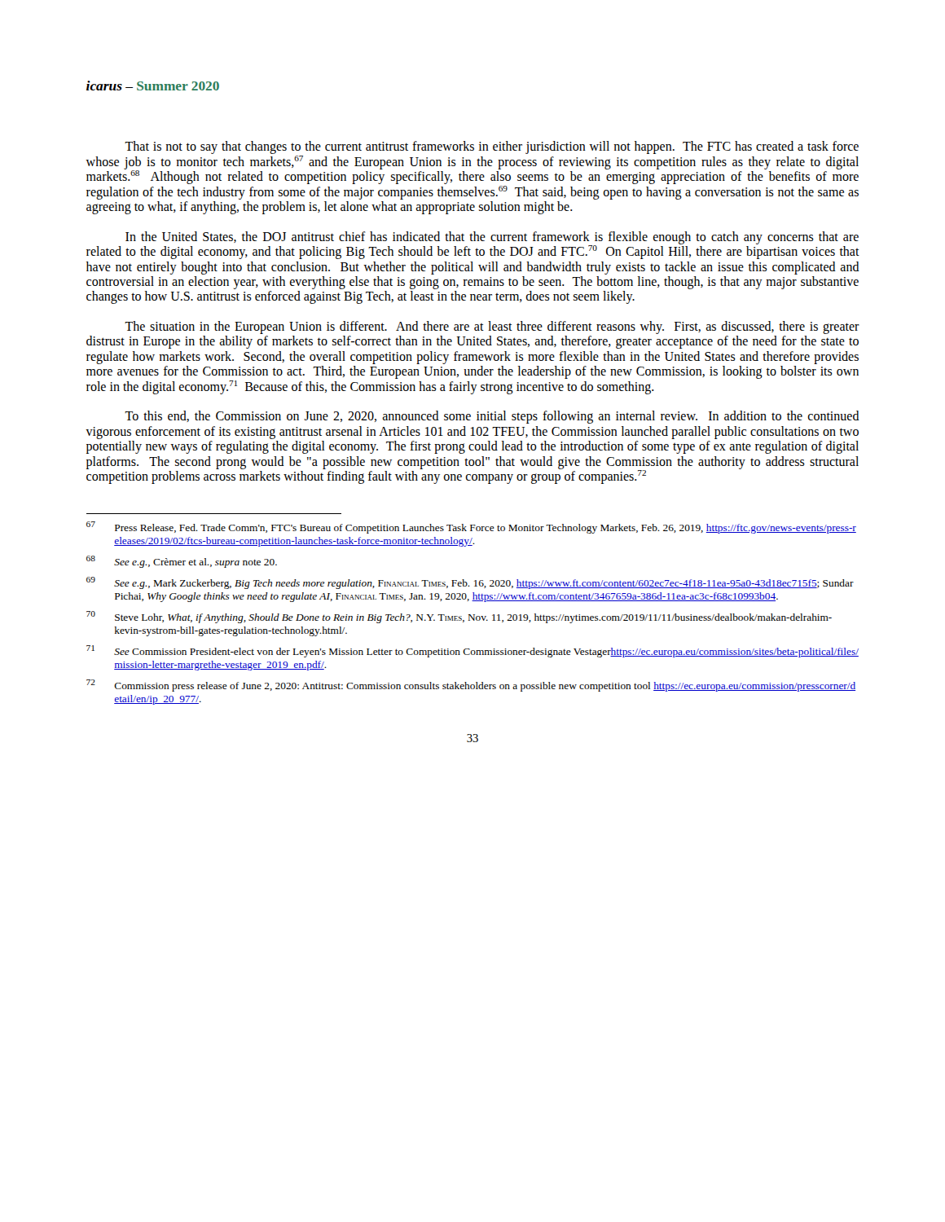icarus – Summer 2020
That is not to say that changes to the current antitrust frameworks in either jurisdiction will not happen. The FTC has created a task force whose job is to monitor tech markets,67 and the European Union is in the process of reviewing its competition rules as they relate to digital markets.68 Although not related to competition policy specifically, there also seems to be an emerging appreciation of the benefits of more regulation of the tech industry from some of the major companies themselves.69 That said, being open to having a conversation is not the same as agreeing to what, if anything, the problem is, let alone what an appropriate solution might be.
In the United States, the DOJ antitrust chief has indicated that the current framework is flexible enough to catch any concerns that are related to the digital economy, and that policing Big Tech should be left to the DOJ and FTC.70 On Capitol Hill, there are bipartisan voices that have not entirely bought into that conclusion. But whether the political will and bandwidth truly exists to tackle an issue this complicated and controversial in an election year, with everything else that is going on, remains to be seen. The bottom line, though, is that any major substantive changes to how U.S. antitrust is enforced against Big Tech, at least in the near term, does not seem likely.
The situation in the European Union is different. And there are at least three different reasons why. First, as discussed, there is greater distrust in Europe in the ability of markets to self-correct than in the United States, and, therefore, greater acceptance of the need for the state to regulate how markets work. Second, the overall competition policy framework is more flexible than in the United States and therefore provides more avenues for the Commission to act. Third, the European Union, under the leadership of the new Commission, is looking to bolster its own role in the digital economy.71 Because of this, the Commission has a fairly strong incentive to do something.
To this end, the Commission on June 2, 2020, announced some initial steps following an internal review. In addition to the continued vigorous enforcement of its existing antitrust arsenal in Articles 101 and 102 TFEU, the Commission launched parallel public consultations on two potentially new ways of regulating the digital economy. The first prong could lead to the introduction of some type of ex ante regulation of digital platforms. The second prong would be "a possible new competition tool" that would give the Commission the authority to address structural competition problems across markets without finding fault with any one company or group of companies.72
67 Press Release, Fed. Trade Comm'n, FTC's Bureau of Competition Launches Task Force to Monitor Technology Markets, Feb. 26, 2019, https://ftc.gov/news-events/press-releases/2019/02/ftcs-bureau-competition-launches-task-force-monitor-technology/.
68 See e.g., Crèmer et al., supra note 20.
69 See e.g., Mark Zuckerberg, Big Tech needs more regulation, Financial Times, Feb. 16, 2020, https://www.ft.com/content/602ec7ec-4f18-11ea-95a0-43d18ec715f5; Sundar Pichai, Why Google thinks we need to regulate AI, Financial Times, Jan. 19, 2020, https://www.ft.com/content/3467659a-386d-11ea-ac3c-f68c10993b04.
70 Steve Lohr, What, if Anything, Should Be Done to Rein in Big Tech?, N.Y. Times, Nov. 11, 2019, https://nytimes.com/2019/11/11/business/dealbook/makan-delrahim-kevin-systrom-bill-gates-regulation-technology.html/.
71 See Commission President-elect von der Leyen's Mission Letter to Competition Commissioner-designate Vestagerhttps://ec.europa.eu/commission/sites/beta-political/files/mission-letter-margrethe-vestager_2019_en.pdf/.
72 Commission press release of June 2, 2020: Antitrust: Commission consults stakeholders on a possible new competition tool https://ec.europa.eu/commission/presscorner/detail/en/ip_20_977/.
33